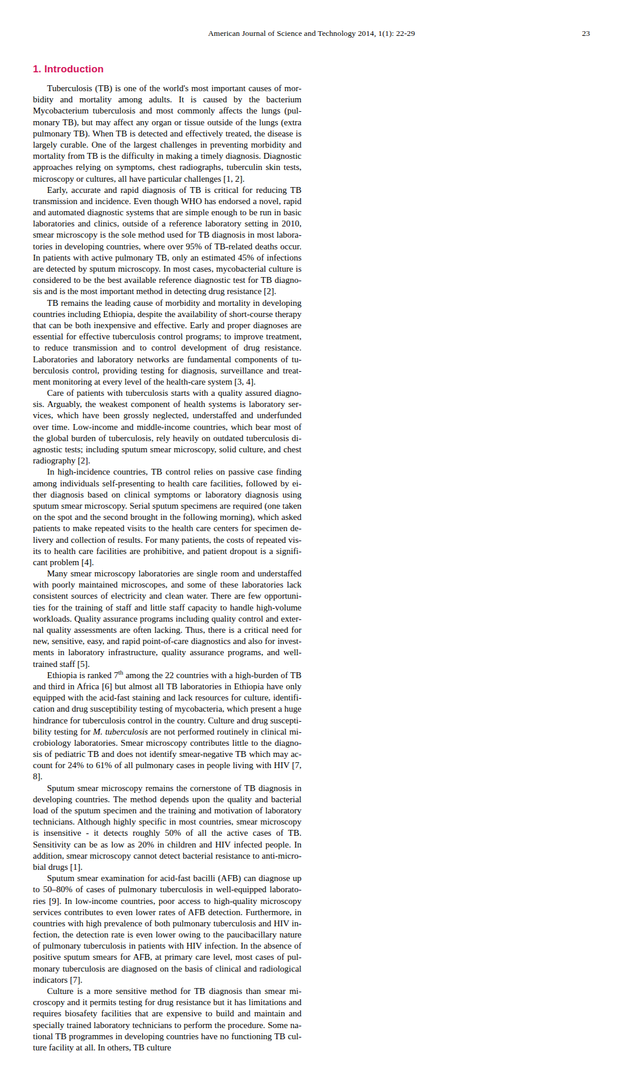American Journal of Science and Technology 2014, 1(1): 22-29 23
1. Introduction
Tuberculosis (TB) is one of the world's most important causes of morbidity and mortality among adults. It is caused by the bacterium Mycobacterium tuberculosis and most commonly affects the lungs (pulmonary TB), but may affect any organ or tissue outside of the lungs (extra pulmonary TB). When TB is detected and effectively treated, the disease is largely curable. One of the largest challenges in preventing morbidity and mortality from TB is the difficulty in making a timely diagnosis. Diagnostic approaches relying on symptoms, chest radiographs, tuberculin skin tests, microscopy or cultures, all have particular challenges [1, 2].
Early, accurate and rapid diagnosis of TB is critical for reducing TB transmission and incidence. Even though WHO has endorsed a novel, rapid and automated diagnostic systems that are simple enough to be run in basic laboratories and clinics, outside of a reference laboratory setting in 2010, smear microscopy is the sole method used for TB diagnosis in most laboratories in developing countries, where over 95% of TB-related deaths occur. In patients with active pulmonary TB, only an estimated 45% of infections are detected by sputum microscopy. In most cases, mycobacterial culture is considered to be the best available reference diagnostic test for TB diagnosis and is the most important method in detecting drug resistance [2].
TB remains the leading cause of morbidity and mortality in developing countries including Ethiopia, despite the availability of short-course therapy that can be both inexpensive and effective. Early and proper diagnoses are essential for effective tuberculosis control programs; to improve treatment, to reduce transmission and to control development of drug resistance. Laboratories and laboratory networks are fundamental components of tuberculosis control, providing testing for diagnosis, surveillance and treatment monitoring at every level of the health-care system [3, 4].
Care of patients with tuberculosis starts with a quality assured diagnosis. Arguably, the weakest component of health systems is laboratory services, which have been grossly neglected, understaffed and underfunded over time. Low-income and middle-income countries, which bear most of the global burden of tuberculosis, rely heavily on outdated tuberculosis diagnostic tests; including sputum smear microscopy, solid culture, and chest radiography [2].
In high-incidence countries, TB control relies on passive case finding among individuals self-presenting to health care facilities, followed by either diagnosis based on clinical symptoms or laboratory diagnosis using sputum smear microscopy. Serial sputum specimens are required (one taken on the spot and the second brought in the following morning), which asked patients to make repeated visits to the health care centers for specimen delivery and collection of results. For many patients, the costs of repeated visits to health care facilities are prohibitive, and patient dropout is a significant problem [4].
Many smear microscopy laboratories are single room and understaffed with poorly maintained microscopes, and some of these laboratories lack consistent sources of electricity and clean water. There are few opportunities for the training of staff and little staff capacity to handle high-volume workloads. Quality assurance programs including quality control and external quality assessments are often lacking. Thus, there is a critical need for new, sensitive, easy, and rapid point-of-care diagnostics and also for investments in laboratory infrastructure, quality assurance programs, and well-trained staff [5].
Ethiopia is ranked 7th among the 22 countries with a high-burden of TB and third in Africa [6] but almost all TB laboratories in Ethiopia have only equipped with the acid-fast staining and lack resources for culture, identification and drug susceptibility testing of mycobacteria, which present a huge hindrance for tuberculosis control in the country. Culture and drug susceptibility testing for M. tuberculosis are not performed routinely in clinical microbiology laboratories. Smear microscopy contributes little to the diagnosis of pediatric TB and does not identify smear-negative TB which may account for 24% to 61% of all pulmonary cases in people living with HIV [7, 8].
Sputum smear microscopy remains the cornerstone of TB diagnosis in developing countries. The method depends upon the quality and bacterial load of the sputum specimen and the training and motivation of laboratory technicians. Although highly specific in most countries, smear microscopy is insensitive - it detects roughly 50% of all the active cases of TB. Sensitivity can be as low as 20% in children and HIV infected people. In addition, smear microscopy cannot detect bacterial resistance to anti-microbial drugs [1].
Sputum smear examination for acid-fast bacilli (AFB) can diagnose up to 50–80% of cases of pulmonary tuberculosis in well-equipped laboratories [9]. In low-income countries, poor access to high-quality microscopy services contributes to even lower rates of AFB detection. Furthermore, in countries with high prevalence of both pulmonary tuberculosis and HIV infection, the detection rate is even lower owing to the paucibacillary nature of pulmonary tuberculosis in patients with HIV infection. In the absence of positive sputum smears for AFB, at primary care level, most cases of pulmonary tuberculosis are diagnosed on the basis of clinical and radiological indicators [7].
Culture is a more sensitive method for TB diagnosis than smear microscopy and it permits testing for drug resistance but it has limitations and requires biosafety facilities that are expensive to build and maintain and specially trained laboratory technicians to perform the procedure. Some national TB programmes in developing countries have no functioning TB culture facility at all. In others, TB culture